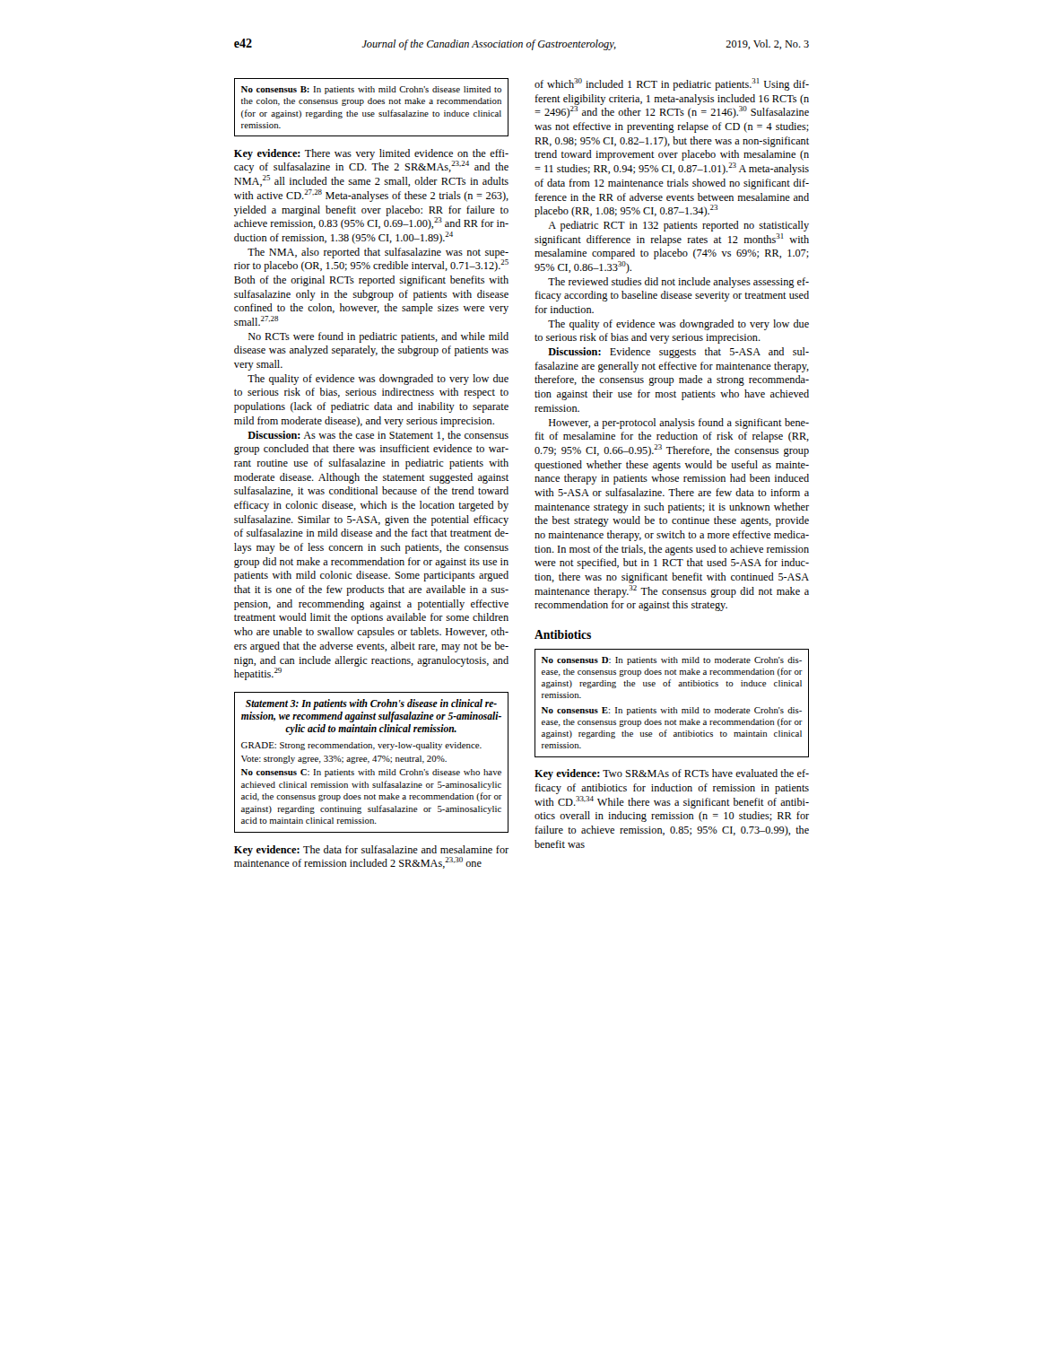e42 Journal of the Canadian Association of Gastroenterology, 2019, Vol. 2, No. 3
No consensus B: In patients with mild Crohn's disease limited to the colon, the consensus group does not make a recommendation (for or against) regarding the use sulfasalazine to induce clinical remission.
Key evidence: There was very limited evidence on the efficacy of sulfasalazine in CD. The 2 SR&MAs,23,24 and the NMA,25 all included the same 2 small, older RCTs in adults with active CD.27,28 Meta-analyses of these 2 trials (n = 263), yielded a marginal benefit over placebo: RR for failure to achieve remission, 0.83 (95% CI, 0.69–1.00),23 and RR for induction of remission, 1.38 (95% CI, 1.00–1.89).24
The NMA, also reported that sulfasalazine was not superior to placebo (OR, 1.50; 95% credible interval, 0.71–3.12).25 Both of the original RCTs reported significant benefits with sulfasalazine only in the subgroup of patients with disease confined to the colon, however, the sample sizes were very small.27,28
No RCTs were found in pediatric patients, and while mild disease was analyzed separately, the subgroup of patients was very small.
The quality of evidence was downgraded to very low due to serious risk of bias, serious indirectness with respect to populations (lack of pediatric data and inability to separate mild from moderate disease), and very serious imprecision.
Discussion: As was the case in Statement 1, the consensus group concluded that there was insufficient evidence to warrant routine use of sulfasalazine in pediatric patients with moderate disease. Although the statement suggested against sulfasalazine, it was conditional because of the trend toward efficacy in colonic disease, which is the location targeted by sulfasalazine. Similar to 5-ASA, given the potential efficacy of sulfasalazine in mild disease and the fact that treatment delays may be of less concern in such patients, the consensus group did not make a recommendation for or against its use in patients with mild colonic disease. Some participants argued that it is one of the few products that are available in a suspension, and recommending against a potentially effective treatment would limit the options available for some children who are unable to swallow capsules or tablets. However, others argued that the adverse events, albeit rare, may not be benign, and can include allergic reactions, agranulocytosis, and hepatitis.29
Statement 3: In patients with Crohn's disease in clinical remission, we recommend against sulfasalazine or 5-aminosalicylic acid to maintain clinical remission.
GRADE: Strong recommendation, very-low-quality evidence.
Vote: strongly agree, 33%; agree, 47%; neutral, 20%.
No consensus C: In patients with mild Crohn's disease who have achieved clinical remission with sulfasalazine or 5-aminosalicylic acid, the consensus group does not make a recommendation (for or against) regarding continuing sulfasalazine or 5-aminosalicylic acid to maintain clinical remission.
Key evidence: The data for sulfasalazine and mesalamine for maintenance of remission included 2 SR&MAs,23,30 one
of which30 included 1 RCT in pediatric patients.31 Using different eligibility criteria, 1 meta-analysis included 16 RCTs (n = 2496)23 and the other 12 RCTs (n = 2146).30 Sulfasalazine was not effective in preventing relapse of CD (n = 4 studies; RR, 0.98; 95% CI, 0.82–1.17), but there was a non-significant trend toward improvement over placebo with mesalamine (n = 11 studies; RR, 0.94; 95% CI, 0.87–1.01).23 A meta-analysis of data from 12 maintenance trials showed no significant difference in the RR of adverse events between mesalamine and placebo (RR, 1.08; 95% CI, 0.87–1.34).23
A pediatric RCT in 132 patients reported no statistically significant difference in relapse rates at 12 months31 with mesalamine compared to placebo (74% vs 69%; RR, 1.07; 95% CI, 0.86–1.3330).
The reviewed studies did not include analyses assessing efficacy according to baseline disease severity or treatment used for induction.
The quality of evidence was downgraded to very low due to serious risk of bias and very serious imprecision.
Discussion: Evidence suggests that 5-ASA and sulfasalazine are generally not effective for maintenance therapy, therefore, the consensus group made a strong recommendation against their use for most patients who have achieved remission.
However, a per-protocol analysis found a significant benefit of mesalamine for the reduction of risk of relapse (RR, 0.79; 95% CI, 0.66–0.95).23 Therefore, the consensus group questioned whether these agents would be useful as maintenance therapy in patients whose remission had been induced with 5-ASA or sulfasalazine. There are few data to inform a maintenance strategy in such patients; it is unknown whether the best strategy would be to continue these agents, provide no maintenance therapy, or switch to a more effective medication. In most of the trials, the agents used to achieve remission were not specified, but in 1 RCT that used 5-ASA for induction, there was no significant benefit with continued 5-ASA maintenance therapy.32 The consensus group did not make a recommendation for or against this strategy.
Antibiotics
No consensus D: In patients with mild to moderate Crohn's disease, the consensus group does not make a recommendation (for or against) regarding the use of antibiotics to induce clinical remission.
No consensus E: In patients with mild to moderate Crohn's disease, the consensus group does not make a recommendation (for or against) regarding the use of antibiotics to maintain clinical remission.
Key evidence: Two SR&MAs of RCTs have evaluated the efficacy of antibiotics for induction of remission in patients with CD.33,34 While there was a significant benefit of antibiotics overall in inducing remission (n = 10 studies; RR for failure to achieve remission, 0.85; 95% CI, 0.73–0.99), the benefit was